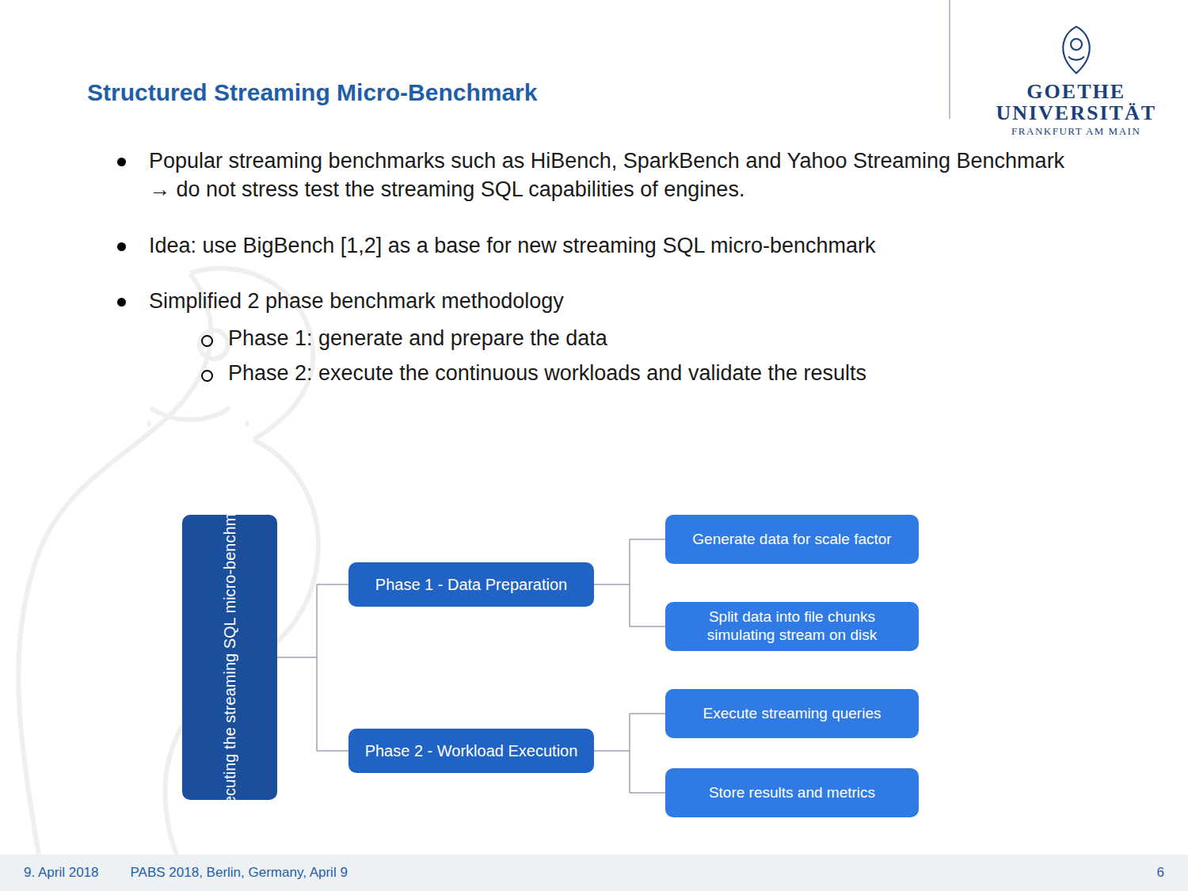GOETHE
UNIVERSITÄT
FRANKFURT AM MAIN
Structured Streaming Micro-Benchmark
Popular streaming benchmarks such as HiBench, SparkBench and Yahoo Streaming Benchmark → do not stress test the streaming SQL capabilities of engines.
Idea: use BigBench [1,2] as a base for new streaming SQL micro-benchmark
Simplified 2 phase benchmark methodology
Phase 1: generate and prepare the data
Phase 2: execute the continuous workloads and validate the results
Executing the streaming SQL micro-benchmark
Phase 1 - Data Preparation
Phase 2 - Workload Execution
Generate data for scale factor
Split data into file chunks simulating stream on disk
Execute streaming queries
Store results and metrics
9. April 2018
PABS 2018, Berlin, Germany, April 9
6